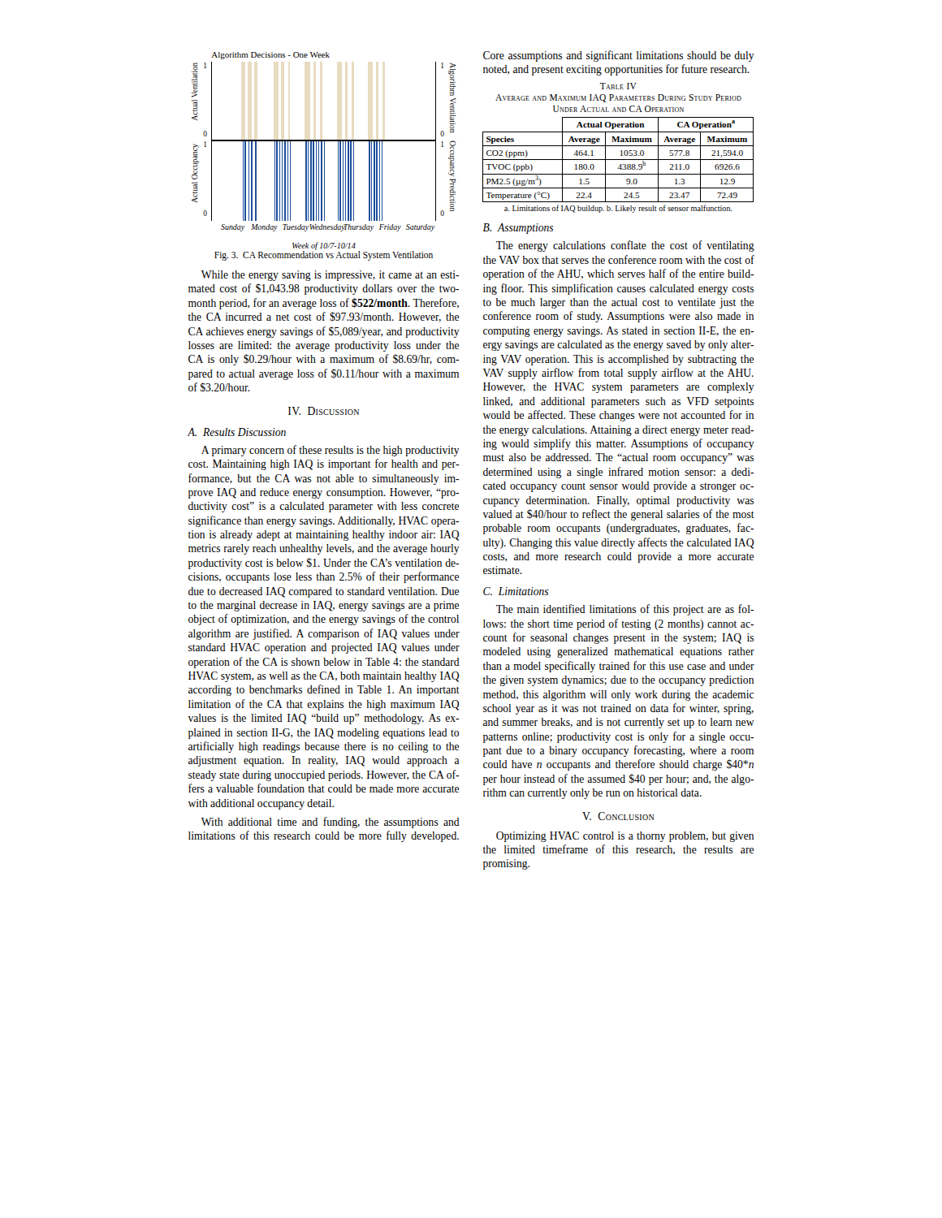Algorithm Decisions - One Week
Actual Ventilation
Actual Occupancy
Algorithm Ventilation
Occupancy Prediction
1
0
1
0
1
0
1
0
Sunday Monday Tuesday Wednesday Thursday Friday Saturday
Week of 10/7-10/14
Fig. 3. CA Recommendation vs Actual System Ventilation
While the energy saving is impressive, it came at an estimated cost of $1,043.98 productivity dollars over the two-month period, for an average loss of $522/month. Therefore, the CA incurred a net cost of $97.93/month. However, the CA achieves energy savings of $5,089/year, and productivity losses are limited: the average productivity loss under the CA is only $0.29/hour with a maximum of $8.69/hr, compared to actual average loss of $0.11/hour with a maximum of $3.20/hour.
IV. Discussion
A. Results Discussion
A primary concern of these results is the high productivity cost. Maintaining high IAQ is important for health and performance, but the CA was not able to simultaneously improve IAQ and reduce energy consumption. However, “productivity cost” is a calculated parameter with less concrete significance than energy savings. Additionally, HVAC operation is already adept at maintaining healthy indoor air: IAQ metrics rarely reach unhealthy levels, and the average hourly productivity cost is below $1. Under the CA’s ventilation decisions, occupants lose less than 2.5% of their performance due to decreased IAQ compared to standard ventilation. Due to the marginal decrease in IAQ, energy savings are a prime object of optimization, and the energy savings of the control algorithm are justified. A comparison of IAQ values under standard HVAC operation and projected IAQ values under operation of the CA is shown below in Table 4: the standard HVAC system, as well as the CA, both maintain healthy IAQ according to benchmarks defined in Table 1. An important limitation of the CA that explains the high maximum IAQ values is the limited IAQ “build up” methodology. As explained in section II-G, the IAQ modeling equations lead to artificially high readings because there is no ceiling to the adjustment equation. In reality, IAQ would approach a steady state during unoccupied periods. However, the CA offers a valuable foundation that could be made more accurate with additional occupancy detail.
With additional time and funding, the assumptions and limitations of this research could be more fully developed. Core assumptions and significant limitations should be duly noted, and present exciting opportunities for future research.
Table IV
Average and Maximum IAQ Parameters During Study Period
Under Actual and CA Operation
| | Actual Operation | CA Operation a |
| Species | Average | Maximum | Average | Maximum |
| CO2 (ppm) | 464.1 | 1053.0 | 577.8 | 21,594.0 |
| TVOC (ppb) | 180.0 | 4388.9 b | 211.0 | 6926.6 |
| PM2.5 (µg/m 3 ) | 1.5 | 9.0 | 1.3 | 12.9 |
| Temperature (°C) | 22.4 | 24.5 | 23.47 | 72.49 |
a. Limitations of IAQ buildup. b. Likely result of sensor malfunction.
B. Assumptions
The energy calculations conflate the cost of ventilating the VAV box that serves the conference room with the cost of operation of the AHU, which serves half of the entire building floor. This simplification causes calculated energy costs to be much larger than the actual cost to ventilate just the conference room of study. Assumptions were also made in computing energy savings. As stated in section II-E, the energy savings are calculated as the energy saved by only altering VAV operation. This is accomplished by subtracting the VAV supply airflow from total supply airflow at the AHU. However, the HVAC system parameters are complexly linked, and additional parameters such as VFD setpoints would be affected. These changes were not accounted for in the energy calculations. Attaining a direct energy meter reading would simplify this matter. Assumptions of occupancy must also be addressed. The “actual room occupancy” was determined using a single infrared motion sensor: a dedicated occupancy count sensor would provide a stronger occupancy determination. Finally, optimal productivity was valued at $40/hour to reflect the general salaries of the most probable room occupants (undergraduates, graduates, faculty). Changing this value directly affects the calculated IAQ costs, and more research could provide a more accurate estimate.
C. Limitations
The main identified limitations of this project are as follows: the short time period of testing (2 months) cannot account for seasonal changes present in the system; IAQ is modeled using generalized mathematical equations rather than a model specifically trained for this use case and under the given system dynamics; due to the occupancy prediction method, this algorithm will only work during the academic school year as it was not trained on data for winter, spring, and summer breaks, and is not currently set up to learn new patterns online; productivity cost is only for a single occupant due to a binary occupancy forecasting, where a room could have n occupants and therefore should charge $40*n per hour instead of the assumed $40 per hour; and, the algorithm can currently only be run on historical data.
V. Conclusion
Optimizing HVAC control is a thorny problem, but given the limited timeframe of this research, the results are promising.